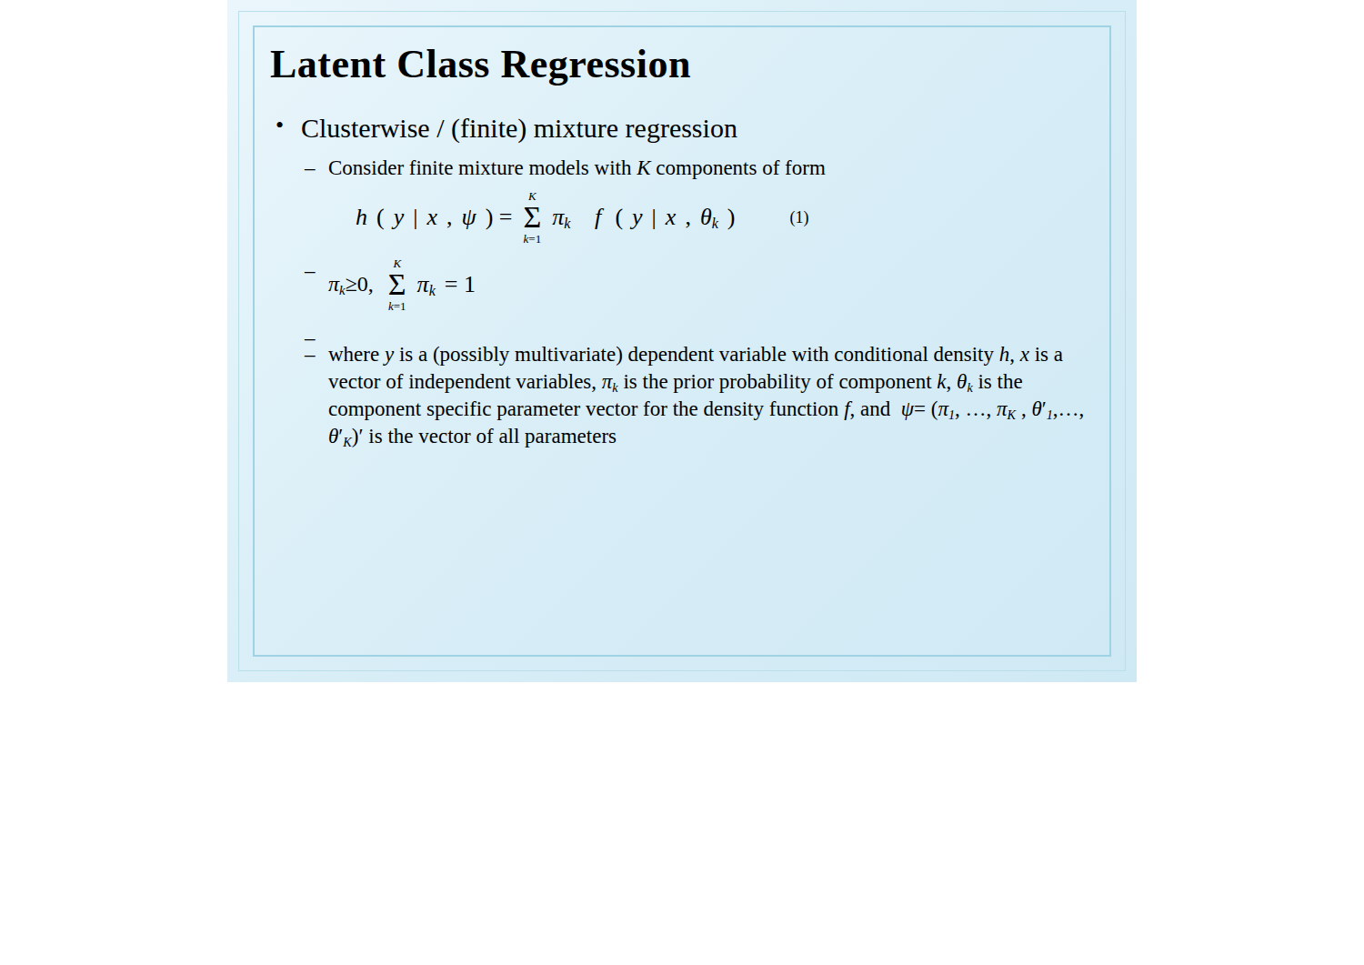Latent Class Regression
Clusterwise / (finite) mixture regression
Consider finite mixture models with K components of form
h(y | x,ψ) = K Σ k=1 πk f (y | x,θk) (1)
πk≥0, K Σ k=1 πk = 1
where y is a (possibly multivariate) dependent variable with conditional density h, x is a vector of independent variables, πk is the prior probability of component k, θk is the component specific parameter vector for the density function f, and ψ= (π1, …, πK , θ′1,…, θ′K)′ is the vector of all parameters